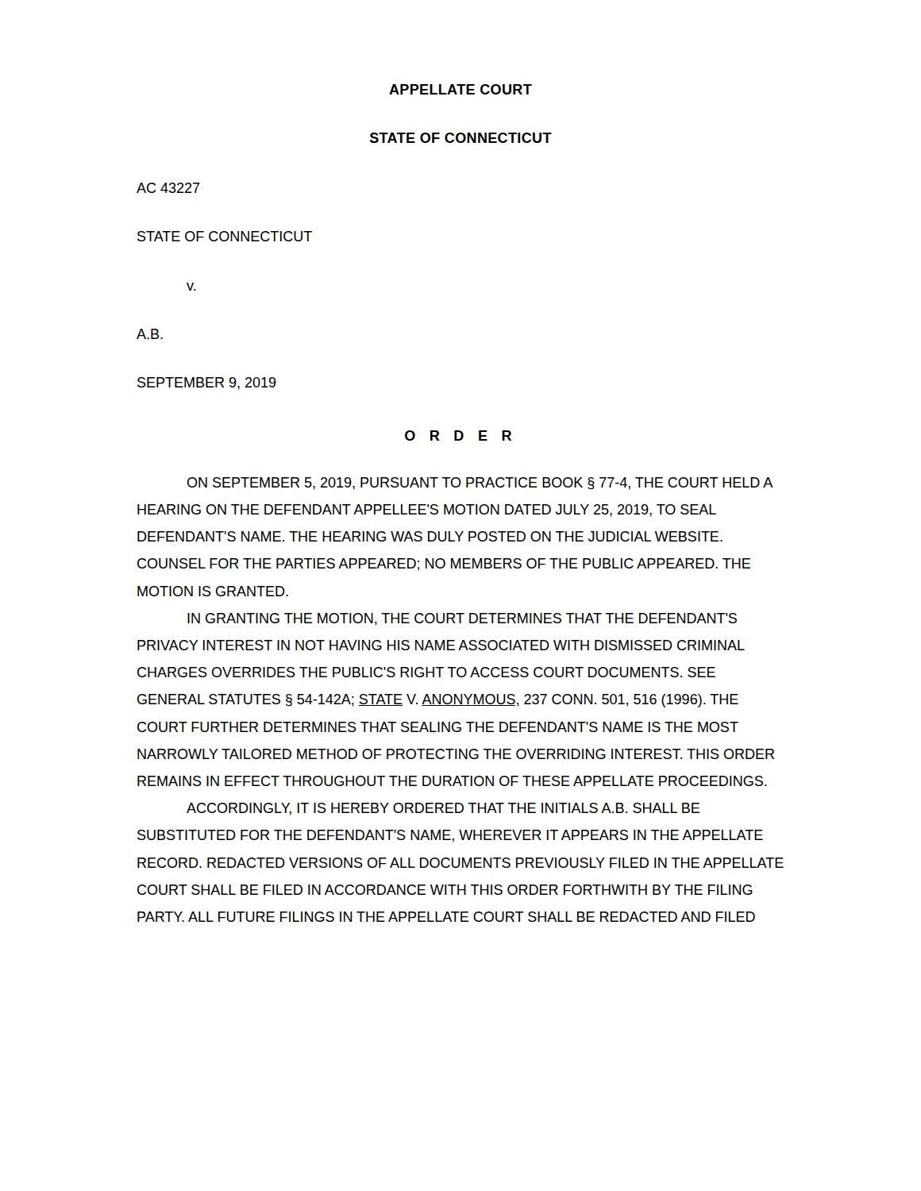APPELLATE COURT
STATE OF CONNECTICUT
AC 43227
STATE OF CONNECTICUT
v.
A.B.
SEPTEMBER 9, 2019
O R D E R
On September 5, 2019, pursuant to Practice Book § 77-4, the court held a hearing on the defendant appellee's motion dated July 25, 2019, to seal defendant's name. The hearing was duly posted on the judicial website. Counsel for the parties appeared; no members of the public appeared. The motion is granted.
In granting the motion, the court determines that the defendant's privacy interest in not having his name associated with dismissed criminal charges overrides the public's right to access court documents. See General Statutes § 54-142a; State v. Anonymous, 237 Conn. 501, 516 (1996). The court further determines that sealing the defendant's name is the most narrowly tailored method of protecting the overriding interest. This order remains in effect throughout the duration of these appellate proceedings.
Accordingly, it is hereby ordered that the initials A.B. shall be substituted for the defendant's name, wherever it appears in the appellate record. Redacted versions of all documents previously filed in the Appellate Court shall be filed in accordance with this order forthwith by the filing party. All future filings in the Appellate Court shall be redacted and filed